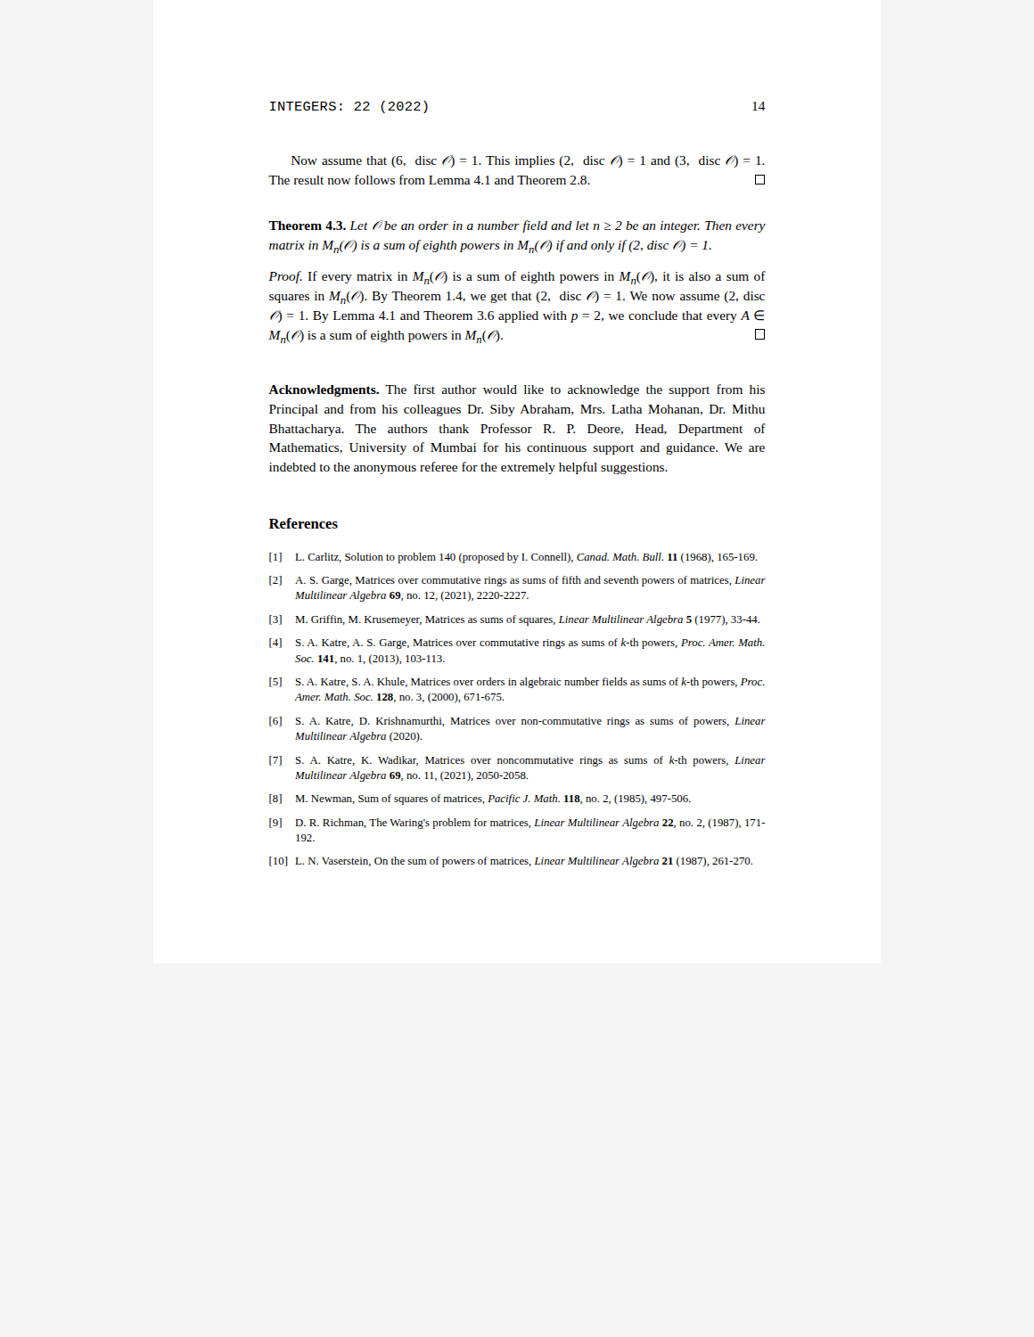INTEGERS: 22 (2022) 14
Now assume that (6, disc 𝒪) = 1. This implies (2, disc 𝒪) = 1 and (3, disc 𝒪) = 1. The result now follows from Lemma 4.1 and Theorem 2.8.
Theorem 4.3. Let 𝒪 be an order in a number field and let n ≥ 2 be an integer. Then every matrix in Mn(𝒪) is a sum of eighth powers in Mn(𝒪) if and only if (2, disc 𝒪) = 1.
Proof. If every matrix in Mn(𝒪) is a sum of eighth powers in Mn(𝒪), it is also a sum of squares in Mn(𝒪). By Theorem 1.4, we get that (2, disc 𝒪) = 1. We now assume (2, disc 𝒪) = 1. By Lemma 4.1 and Theorem 3.6 applied with p = 2, we conclude that every A ∈ Mn(𝒪) is a sum of eighth powers in Mn(𝒪).
Acknowledgments. The first author would like to acknowledge the support from his Principal and from his colleagues Dr. Siby Abraham, Mrs. Latha Mohanan, Dr. Mithu Bhattacharya. The authors thank Professor R. P. Deore, Head, Department of Mathematics, University of Mumbai for his continuous support and guidance. We are indebted to the anonymous referee for the extremely helpful suggestions.
References
[1] L. Carlitz, Solution to problem 140 (proposed by I. Connell), Canad. Math. Bull. 11 (1968), 165-169.
[2] A. S. Garge, Matrices over commutative rings as sums of fifth and seventh powers of matrices, Linear Multilinear Algebra 69, no. 12, (2021), 2220-2227.
[3] M. Griffin, M. Krusemeyer, Matrices as sums of squares, Linear Multilinear Algebra 5 (1977), 33-44.
[4] S. A. Katre, A. S. Garge, Matrices over commutative rings as sums of k-th powers, Proc. Amer. Math. Soc. 141, no. 1, (2013), 103-113.
[5] S. A. Katre, S. A. Khule, Matrices over orders in algebraic number fields as sums of k-th powers, Proc. Amer. Math. Soc. 128, no. 3, (2000), 671-675.
[6] S. A. Katre, D. Krishnamurthi, Matrices over non-commutative rings as sums of powers, Linear Multilinear Algebra (2020).
[7] S. A. Katre, K. Wadikar, Matrices over noncommutative rings as sums of k-th powers, Linear Multilinear Algebra 69, no. 11, (2021), 2050-2058.
[8] M. Newman, Sum of squares of matrices, Pacific J. Math. 118, no. 2, (1985), 497-506.
[9] D. R. Richman, The Waring's problem for matrices, Linear Multilinear Algebra 22, no. 2, (1987), 171-192.
[10] L. N. Vaserstein, On the sum of powers of matrices, Linear Multilinear Algebra 21 (1987), 261-270.